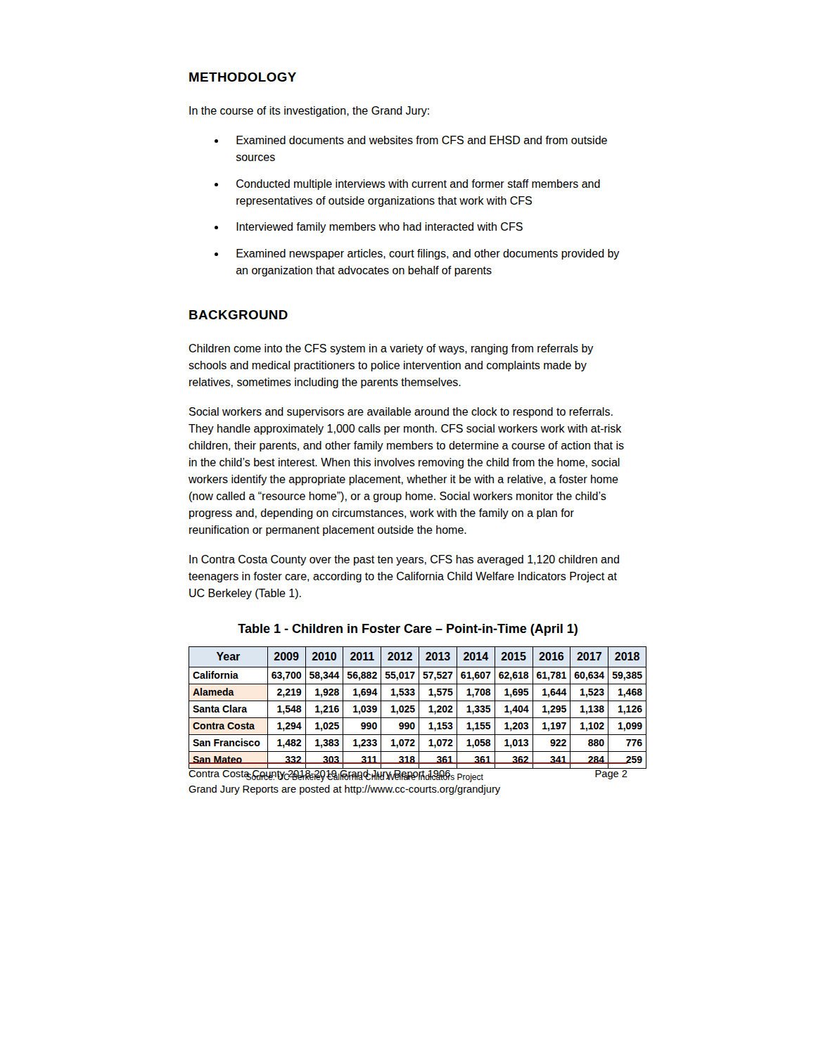METHODOLOGY
In the course of its investigation, the Grand Jury:
Examined documents and websites from CFS and EHSD and from outside sources
Conducted multiple interviews with current and former staff members and representatives of outside organizations that work with CFS
Interviewed family members who had interacted with CFS
Examined newspaper articles, court filings, and other documents provided by an organization that advocates on behalf of parents
BACKGROUND
Children come into the CFS system in a variety of ways, ranging from referrals by schools and medical practitioners to police intervention and complaints made by relatives, sometimes including the parents themselves.
Social workers and supervisors are available around the clock to respond to referrals. They handle approximately 1,000 calls per month. CFS social workers work with at-risk children, their parents, and other family members to determine a course of action that is in the child’s best interest. When this involves removing the child from the home, social workers identify the appropriate placement, whether it be with a relative, a foster home (now called a “resource home”), or a group home. Social workers monitor the child’s progress and, depending on circumstances, work with the family on a plan for reunification or permanent placement outside the home.
In Contra Costa County over the past ten years, CFS has averaged 1,120 children and teenagers in foster care, according to the California Child Welfare Indicators Project at UC Berkeley (Table 1).
Table 1 - Children in Foster Care – Point-in-Time (April 1)
| Year | 2009 | 2010 | 2011 | 2012 | 2013 | 2014 | 2015 | 2016 | 2017 | 2018 |
| --- | --- | --- | --- | --- | --- | --- | --- | --- | --- | --- |
| California | 63,700 | 58,344 | 56,882 | 55,017 | 57,527 | 61,607 | 62,618 | 61,781 | 60,634 | 59,385 |
| Alameda | 2,219 | 1,928 | 1,694 | 1,533 | 1,575 | 1,708 | 1,695 | 1,644 | 1,523 | 1,468 |
| Santa Clara | 1,548 | 1,216 | 1,039 | 1,025 | 1,202 | 1,335 | 1,404 | 1,295 | 1,138 | 1,126 |
| Contra Costa | 1,294 | 1,025 | 990 | 990 | 1,153 | 1,155 | 1,203 | 1,197 | 1,102 | 1,099 |
| San Francisco | 1,482 | 1,383 | 1,233 | 1,072 | 1,072 | 1,058 | 1,013 | 922 | 880 | 776 |
| San Mateo | 332 | 303 | 311 | 318 | 361 | 361 | 362 | 341 | 284 | 259 |
Source: UC Berkeley California Child Welfare Indicators Project
Contra Costa County 2018-2019 Grand Jury Report 1906
Grand Jury Reports are posted at http://www.cc-courts.org/grandjury
Page 2